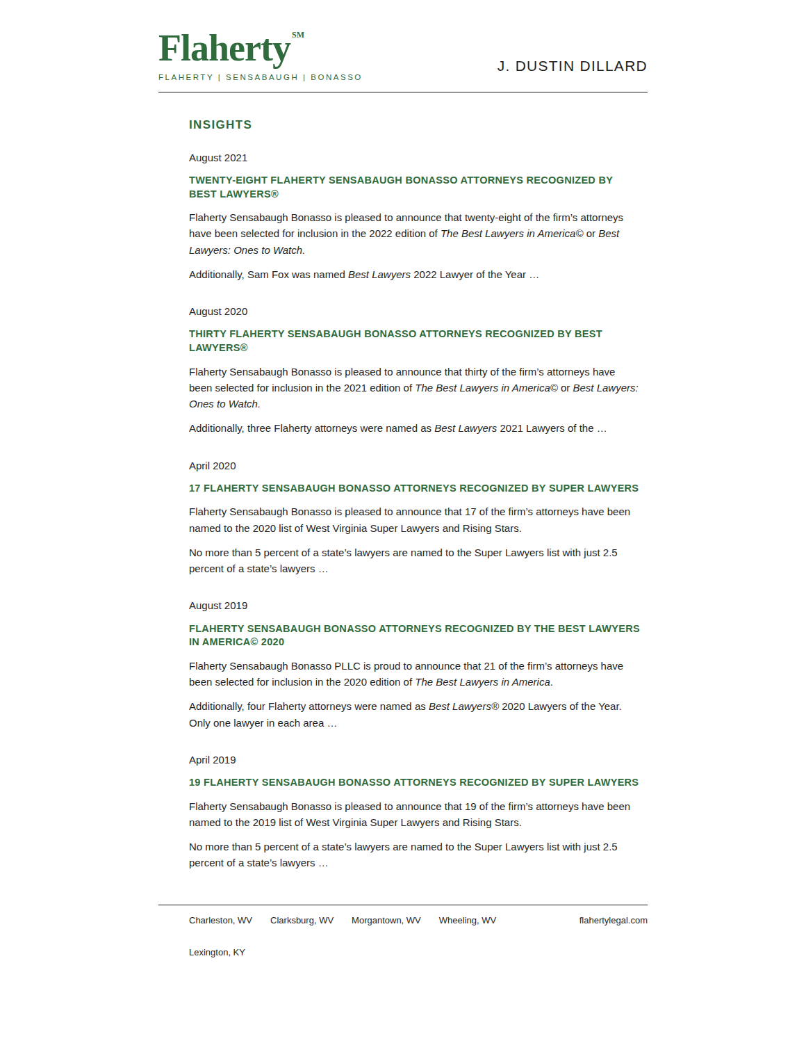FlahertySM
Flaherty | Sensabaugh | Bonasso
J. Dustin Dillard
Insights
August 2021
Twenty-Eight Flaherty Sensabaugh Bonasso Attorneys Recognized by Best Lawyers®
Flaherty Sensabaugh Bonasso is pleased to announce that twenty-eight of the firm’s attorneys have been selected for inclusion in the 2022 edition of The Best Lawyers in America© or Best Lawyers: Ones to Watch.
Additionally, Sam Fox was named Best Lawyers 2022 Lawyer of the Year …
August 2020
Thirty Flaherty Sensabaugh Bonasso Attorneys Recognized by Best Lawyers®
Flaherty Sensabaugh Bonasso is pleased to announce that thirty of the firm’s attorneys have been selected for inclusion in the 2021 edition of The Best Lawyers in America© or Best Lawyers: Ones to Watch.
Additionally, three Flaherty attorneys were named as Best Lawyers 2021 Lawyers of the …
April 2020
17 Flaherty Sensabaugh Bonasso Attorneys Recognized by Super Lawyers
Flaherty Sensabaugh Bonasso is pleased to announce that 17 of the firm’s attorneys have been named to the 2020 list of West Virginia Super Lawyers and Rising Stars.
No more than 5 percent of a state’s lawyers are named to the Super Lawyers list with just 2.5 percent of a state’s lawyers …
August 2019
Flaherty Sensabaugh Bonasso Attorneys Recognized by The Best Lawyers in America© 2020
Flaherty Sensabaugh Bonasso PLLC is proud to announce that 21 of the firm’s attorneys have been selected for inclusion in the 2020 edition of The Best Lawyers in America.
Additionally, four Flaherty attorneys were named as Best Lawyers® 2020 Lawyers of the Year. Only one lawyer in each area …
April 2019
19 Flaherty Sensabaugh Bonasso Attorneys Recognized by Super Lawyers
Flaherty Sensabaugh Bonasso is pleased to announce that 19 of the firm’s attorneys have been named to the 2019 list of West Virginia Super Lawyers and Rising Stars.
No more than 5 percent of a state’s lawyers are named to the Super Lawyers list with just 2.5 percent of a state’s lawyers …
Charleston, WV
Clarksburg, WV
Morgantown, WV
Wheeling, WV
Lexington, KY
flahertylegal.com